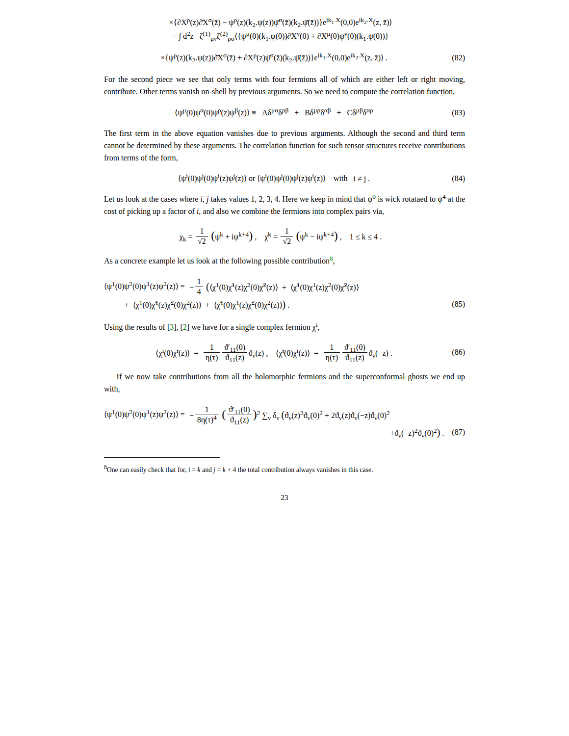×{∂Xρ(z)∂̄Xσ(z̄) − ψρ(z)(k2.ψ(z))ψ̄σ(z̄)(k2.ψ̄(z̄))}eik1.X(0,0)eik2.X(z, z̄)⟩
− ∫ d2z ζ(1)μνζ(2)ρσ⟨{ψμ(0)(k1.ψ(0))∂̄Xν(0) + ∂Xμ(0)ψ̄ν(0)(k1.ψ̄(0))}
×{ψρ(z)(k2.ψ(z))∂̄Xσ(z̄) + ∂Xρ(z)ψ̄σ(z̄)(k2.ψ̄(z̄))}eik1.X(0,0)eik2.X(z, z̄)⟩ .
(82)
For the second piece we see that only terms with four fermions all of which are either left or right moving, contribute. Other terms vanish on-shell by previous arguments. So we need to compute the correlation function,
⟨ψμ(0)ψα(0)ψρ(z)ψβ(z)⟩ ≡ Aδμαδρβ + Bδμρδαβ + Cδμβδαρ
(83)
The first term in the above equation vanishes due to previous arguments. Although the second and third term cannot be determined by these arguments. The correlation function for such tensor structures receive contributions from terms of the form,
⟨ψi(0)ψj(0)ψi(z)ψj(z)⟩ or ⟨ψi(0)ψj(0)ψj(z)ψi(z)⟩ with i ≠ j .
(84)
Let us look at the cases where i, j takes values 1, 2, 3, 4. Here we keep in mind that ψ0 is wick rotataed to ψ4 at the cost of picking up a factor of i, and also we combine the fermions into complex pairs via,
χk = 1√2 (ψk + iψk+4) , χ̃k = 1√2 (ψk − iψk+4) , 1 ≤ k ≤ 4 .
As a concrete example let us look at the following possible contribution8,
⟨ψ1(0)ψ2(0)ψ1(z)ψ2(z)⟩ =
−14 (⟨χ1(0)χ̃1(z)χ2(0)χ̃2(z)⟩ + ⟨χ̃1(0)χ1(z)χ2(0)χ̃2(z)⟩
+ ⟨χ1(0)χ̃1(z)χ̃2(0)χ2(z)⟩ + ⟨χ̃1(0)χ1(z)χ̃2(0)χ2(z)⟩) .
(85)
Using the results of [3], [2] we have for a single complex fermion χi,
⟨χi(0)χ̃i(z)⟩ = 1 η(τ) ϑ′11(0) ϑ11(z) ϑν(z) , ⟨χ̃i(0)χi(z)⟩ = 1 η(τ) ϑ′11(0) ϑ11(z) ϑν(−z) .
(86)
If we now take contributions from all the holomorphic fermions and the superconformal ghosts we end up with,
⟨ψ1(0)ψ2(0)ψ1(z)ψ2(z)⟩ =
−18η(τ)4 (ϑ′11(0) ϑ11(z))2 ∑ν δν (ϑν(z)2ϑν(0)2 + 2ϑν(z)ϑν(−z)ϑν(0)2
+ϑν(−z)2ϑν(0)2) .
(87)
8One can easily check that for, i = k and j = k + 4 the total contribution always vanishes in this case.
23